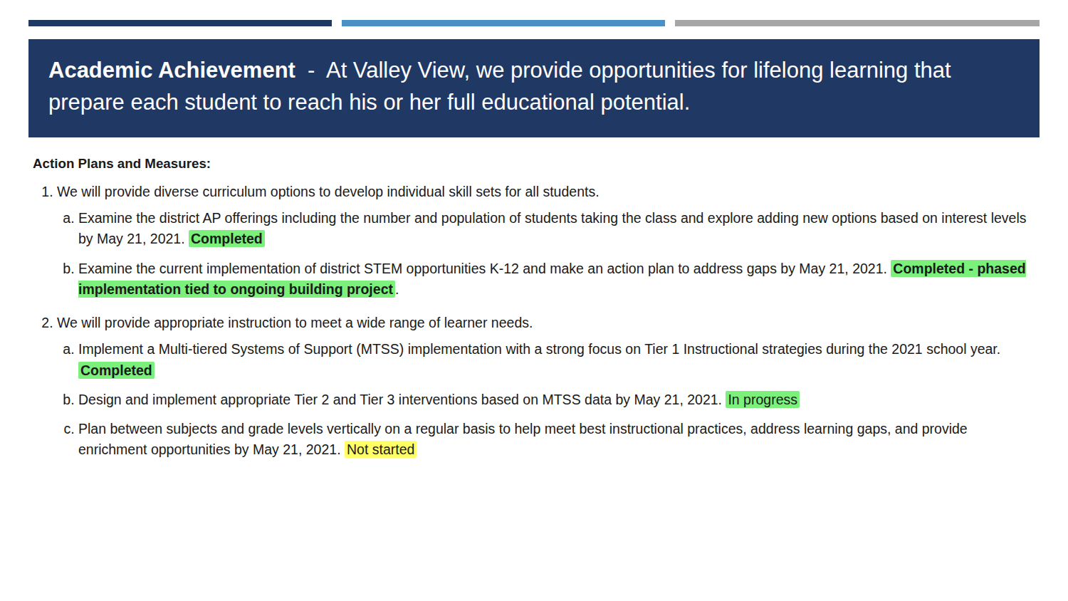Academic Achievement - At Valley View, we provide opportunities for lifelong learning that prepare each student to reach his or her full educational potential.
Action Plans and Measures:
We will provide diverse curriculum options to develop individual skill sets for all students.
Examine the district AP offerings including the number and population of students taking the class and explore adding new options based on interest levels by May 21, 2021. Completed
Examine the current implementation of district STEM opportunities K-12 and make an action plan to address gaps by May 21, 2021. Completed - phased implementation tied to ongoing building project.
We will provide appropriate instruction to meet a wide range of learner needs.
Implement a Multi-tiered Systems of Support (MTSS) implementation with a strong focus on Tier 1 Instructional strategies during the 2021 school year. Completed
Design and implement appropriate Tier 2 and Tier 3 interventions based on MTSS data by May 21, 2021. In progress
Plan between subjects and grade levels vertically on a regular basis to help meet best instructional practices, address learning gaps, and provide enrichment opportunities by May 21, 2021. Not started